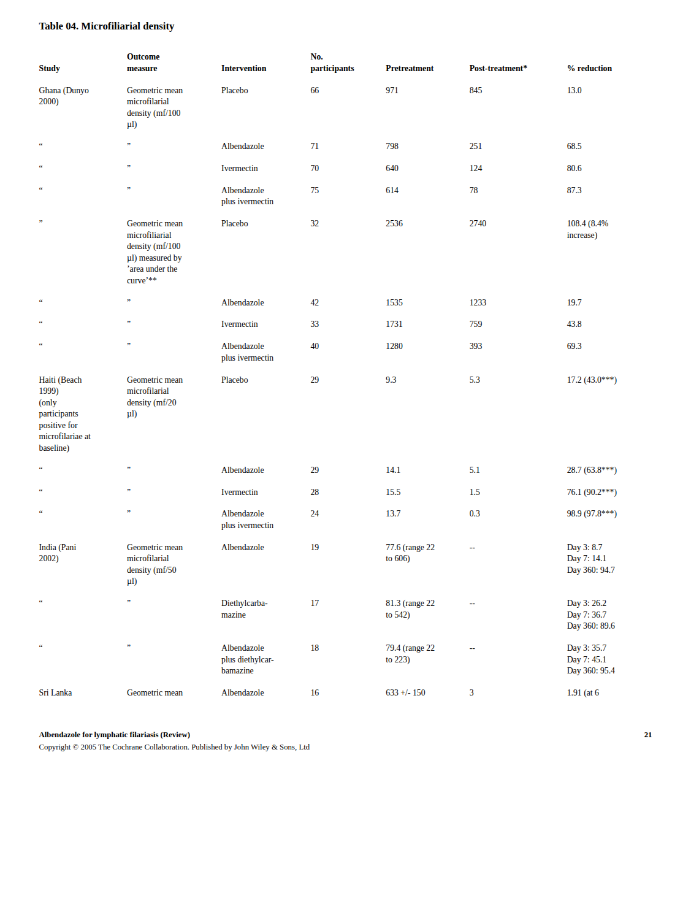Table 04. Microfiliarial density
| Study | Outcome measure | Intervention | No. participants | Pretreatment | Post-treatment* | % reduction |
| --- | --- | --- | --- | --- | --- | --- |
| Ghana (Dunyo 2000) | Geometric mean microfilarial density (mf/100 µl) | Placebo | 66 | 971 | 845 | 13.0 |
| “ | ” | Albendazole | 71 | 798 | 251 | 68.5 |
| “ | ” | Ivermectin | 70 | 640 | 124 | 80.6 |
| “ | ” | Albendazole plus ivermectin | 75 | 614 | 78 | 87.3 |
| ” | Geometric mean microfiliarial density (mf/100 µl) measured by ’area under the curve’** | Placebo | 32 | 2536 | 2740 | 108.4 (8.4% increase) |
| “ | ” | Albendazole | 42 | 1535 | 1233 | 19.7 |
| “ | ” | Ivermectin | 33 | 1731 | 759 | 43.8 |
| “ | ” | Albendazole plus ivermectin | 40 | 1280 | 393 | 69.3 |
| Haiti (Beach 1999) (only participants positive for microfilariae at baseline) | Geometric mean microfilarial density (mf/20 µl) | Placebo | 29 | 9.3 | 5.3 | 17.2 (43.0***) |
| “ | ” | Albendazole | 29 | 14.1 | 5.1 | 28.7 (63.8***) |
| “ | ” | Ivermectin | 28 | 15.5 | 1.5 | 76.1 (90.2***) |
| “ | ” | Albendazole plus ivermectin | 24 | 13.7 | 0.3 | 98.9 (97.8***) |
| India (Pani 2002) | Geometric mean microfilarial density (mf/50 µl) | Albendazole | 19 | 77.6 (range 22 to 606) | -- | Day 3: 8.7 Day 7: 14.1 Day 360: 94.7 |
| “ | ” | Diethylcarba- mazine | 17 | 81.3 (range 22 to 542) | -- | Day 3: 26.2 Day 7: 36.7 Day 360: 89.6 |
| “ | ” | Albendazole plus diethylcar- bamazine | 18 | 79.4 (range 22 to 223) | -- | Day 3: 35.7 Day 7: 45.1 Day 360: 95.4 |
| Sri Lanka | Geometric mean | Albendazole | 16 | 633 +/- 150 | 3 | 1.91 (at 6 |
Albendazole for lymphatic filariasis (Review) 21
Copyright © 2005 The Cochrane Collaboration. Published by John Wiley & Sons, Ltd